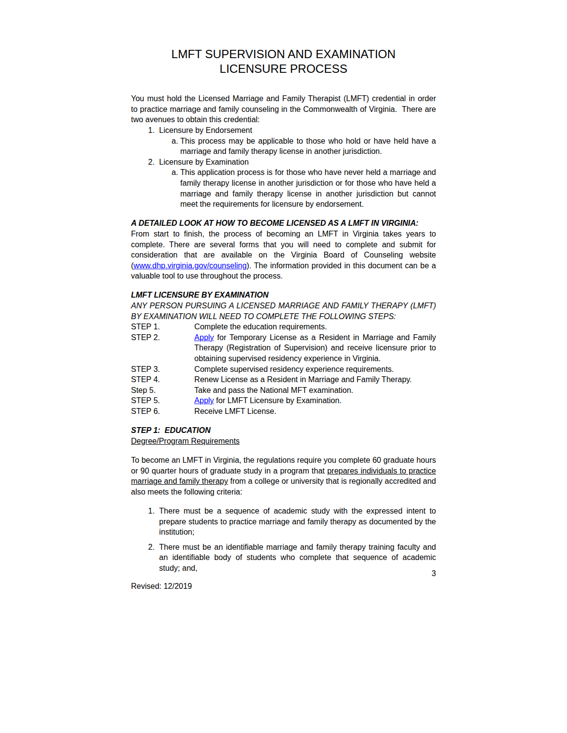LMFT SUPERVISION AND EXAMINATIONLICENSURE PROCESS
You must hold the Licensed Marriage and Family Therapist (LMFT) credential in order to practice marriage and family counseling in the Commonwealth of Virginia. There are two avenues to obtain this credential:
Licensure by Endorsement
This process may be applicable to those who hold or have held have a marriage and family therapy license in another jurisdiction.
Licensure by Examination
This application process is for those who have never held a marriage and family therapy license in another jurisdiction or for those who have held a marriage and family therapy license in another jurisdiction but cannot meet the requirements for licensure by endorsement.
A DETAILED LOOK AT HOW TO BECOME LICENSED AS A LMFT IN VIRGINIA:
From start to finish, the process of becoming an LMFT in Virginia takes years to complete. There are several forms that you will need to complete and submit for consideration that are available on the Virginia Board of Counseling website (www.dhp.virginia.gov/counseling). The information provided in this document can be a valuable tool to use throughout the process.
LMFT LICENSURE BY EXAMINATION
ANY PERSON PURSUING A LICENSED MARRIAGE AND FAMILY THERAPY (LMFT) BY EXAMINATION WILL NEED TO COMPLETE THE FOLLOWING STEPS:
| STEP 1. | Complete the education requirements. |
| STEP 2. | Apply for Temporary License as a Resident in Marriage and Family Therapy (Registration of Supervision) and receive licensure prior to obtaining supervised residency experience in Virginia. |
| STEP 3. | Complete supervised residency experience requirements. |
| STEP 4. | Renew License as a Resident in Marriage and Family Therapy. |
| Step 5. | Take and pass the National MFT examination. |
| STEP 5. | Apply for LMFT Licensure by Examination. |
| STEP 6. | Receive LMFT License. |
STEP 1: EDUCATION
Degree/Program Requirements
To become an LMFT in Virginia, the regulations require you complete 60 graduate hours or 90 quarter hours of graduate study in a program that prepares individuals to practice marriage and family therapy from a college or university that is regionally accredited and also meets the following criteria:
There must be a sequence of academic study with the expressed intent to prepare students to practice marriage and family therapy as documented by the institution;
There must be an identifiable marriage and family therapy training faculty and an identifiable body of students who complete that sequence of academic study; and,
3
Revised: 12/2019